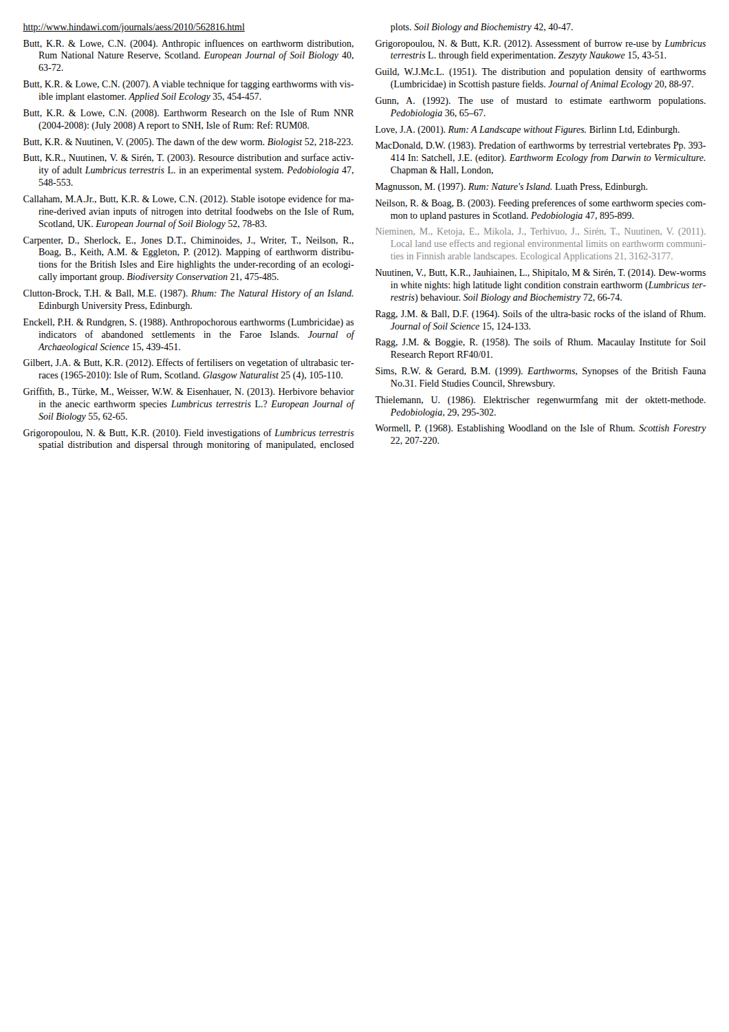http://www.hindawi.com/journals/aess/2010/562816.html
Butt, K.R. & Lowe, C.N. (2004). Anthropic influences on earthworm distribution, Rum National Nature Reserve, Scotland. European Journal of Soil Biology 40, 63-72.
Butt, K.R. & Lowe, C.N. (2007). A viable technique for tagging earthworms with visible implant elastomer. Applied Soil Ecology 35, 454-457.
Butt, K.R. & Lowe, C.N. (2008). Earthworm Research on the Isle of Rum NNR (2004-2008): (July 2008) A report to SNH, Isle of Rum: Ref: RUM08.
Butt, K.R. & Nuutinen, V. (2005). The dawn of the dew worm. Biologist 52, 218-223.
Butt, K.R., Nuutinen, V. & Sirén, T. (2003). Resource distribution and surface activity of adult Lumbricus terrestris L. in an experimental system. Pedobiologia 47, 548-553.
Callaham, M.A.Jr., Butt, K.R. & Lowe, C.N. (2012). Stable isotope evidence for marine-derived avian inputs of nitrogen into detrital foodwebs on the Isle of Rum, Scotland, UK. European Journal of Soil Biology 52, 78-83.
Carpenter, D., Sherlock, E., Jones D.T., Chiminoides, J., Writer, T., Neilson, R., Boag, B., Keith, A.M. & Eggleton, P. (2012). Mapping of earthworm distributions for the British Isles and Eire highlights the under-recording of an ecologically important group. Biodiversity Conservation 21, 475-485.
Clutton-Brock, T.H. & Ball, M.E. (1987). Rhum: The Natural History of an Island. Edinburgh University Press, Edinburgh.
Enckell, P.H. & Rundgren, S. (1988). Anthropochorous earthworms (Lumbricidae) as indicators of abandoned settlements in the Faroe Islands. Journal of Archaeological Science 15, 439-451.
Gilbert, J.A. & Butt, K.R. (2012). Effects of fertilisers on vegetation of ultrabasic terraces (1965-2010): Isle of Rum, Scotland. Glasgow Naturalist 25 (4), 105-110.
Griffith, B., Türke, M., Weisser, W.W. & Eisenhauer, N. (2013). Herbivore behavior in the anecic earthworm species Lumbricus terrestris L.? European Journal of Soil Biology 55, 62-65.
Grigoropoulou, N. & Butt, K.R. (2010). Field investigations of Lumbricus terrestris spatial distribution and dispersal through monitoring of manipulated, enclosed plots. Soil Biology and Biochemistry 42, 40-47.
Grigoropoulou, N. & Butt, K.R. (2012). Assessment of burrow re-use by Lumbricus terrestris L. through field experimentation. Zeszyty Naukowe 15, 43-51.
Guild, W.J.Mc.L. (1951). The distribution and population density of earthworms (Lumbricidae) in Scottish pasture fields. Journal of Animal Ecology 20, 88-97.
Gunn, A. (1992). The use of mustard to estimate earthworm populations. Pedobiologia 36, 65–67.
Love, J.A. (2001). Rum: A Landscape without Figures. Birlinn Ltd, Edinburgh.
MacDonald, D.W. (1983). Predation of earthworms by terrestrial vertebrates Pp. 393-414 In: Satchell, J.E. (editor). Earthworm Ecology from Darwin to Vermiculture. Chapman & Hall, London,
Magnusson, M. (1997). Rum: Nature's Island. Luath Press, Edinburgh.
Neilson, R. & Boag, B. (2003). Feeding preferences of some earthworm species common to upland pastures in Scotland. Pedobiologia 47, 895-899.
Nieminen, M., Ketoja, E., Mikola, J., Terhivuo, J., Sirén, T., Nuutinen, V. (2011). Local land use effects and regional environmental limits on earthworm communities in Finnish arable landscapes. Ecological Applications 21, 3162-3177.
Nuutinen, V., Butt, K.R., Jauhiainen, L., Shipitalo, M & Sirén, T. (2014). Dew-worms in white nights: high latitude light condition constrain earthworm (Lumbricus terrestris) behaviour. Soil Biology and Biochemistry 72, 66-74.
Ragg, J.M. & Ball, D.F. (1964). Soils of the ultra-basic rocks of the island of Rhum. Journal of Soil Science 15, 124-133.
Ragg, J.M. & Boggie, R. (1958). The soils of Rhum. Macaulay Institute for Soil Research Report RF40/01.
Sims, R.W. & Gerard, B.M. (1999). Earthworms, Synopses of the British Fauna No.31. Field Studies Council, Shrewsbury.
Thielemann, U. (1986). Elektrischer regenwurmfang mit der oktett-methode. Pedobiologia, 29, 295-302.
Wormell, P. (1968). Establishing Woodland on the Isle of Rhum. Scottish Forestry 22, 207-220.